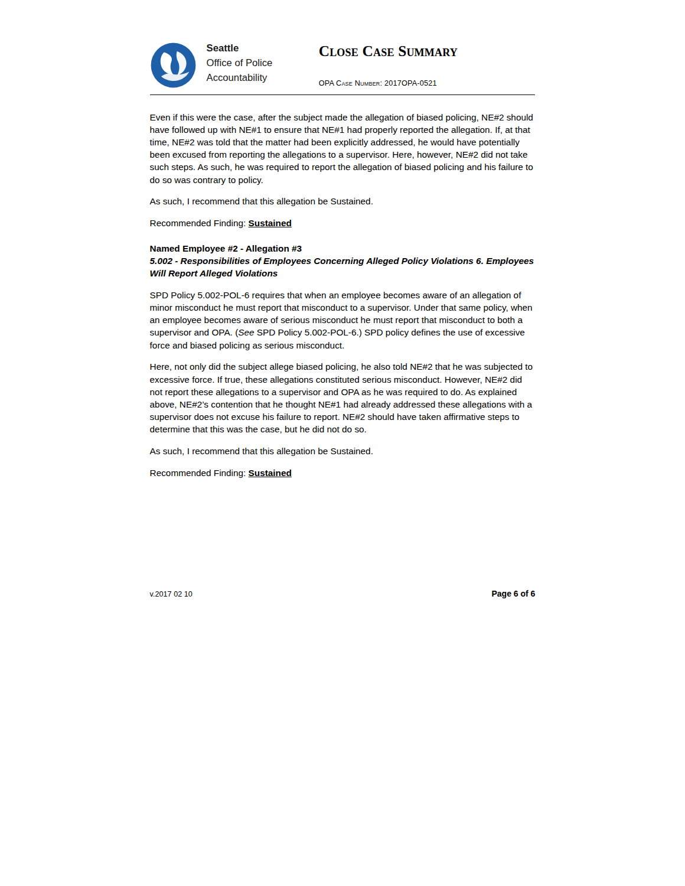Seattle
Office of Police
Accountability
Close Case Summary
OPA Case Number: 2017OPA-0521
Even if this were the case, after the subject made the allegation of biased policing, NE#2 should have followed up with NE#1 to ensure that NE#1 had properly reported the allegation. If, at that time, NE#2 was told that the matter had been explicitly addressed, he would have potentially been excused from reporting the allegations to a supervisor. Here, however, NE#2 did not take such steps. As such, he was required to report the allegation of biased policing and his failure to do so was contrary to policy.
As such, I recommend that this allegation be Sustained.
Recommended Finding: Sustained
Named Employee #2 - Allegation #3
5.002 - Responsibilities of Employees Concerning Alleged Policy Violations 6. Employees Will Report Alleged Violations
SPD Policy 5.002-POL-6 requires that when an employee becomes aware of an allegation of minor misconduct he must report that misconduct to a supervisor. Under that same policy, when an employee becomes aware of serious misconduct he must report that misconduct to both a supervisor and OPA. (See SPD Policy 5.002-POL-6.) SPD policy defines the use of excessive force and biased policing as serious misconduct.
Here, not only did the subject allege biased policing, he also told NE#2 that he was subjected to excessive force. If true, these allegations constituted serious misconduct. However, NE#2 did not report these allegations to a supervisor and OPA as he was required to do. As explained above, NE#2’s contention that he thought NE#1 had already addressed these allegations with a supervisor does not excuse his failure to report. NE#2 should have taken affirmative steps to determine that this was the case, but he did not do so.
As such, I recommend that this allegation be Sustained.
Recommended Finding: Sustained
v.2017 02 10 Page 6 of 6